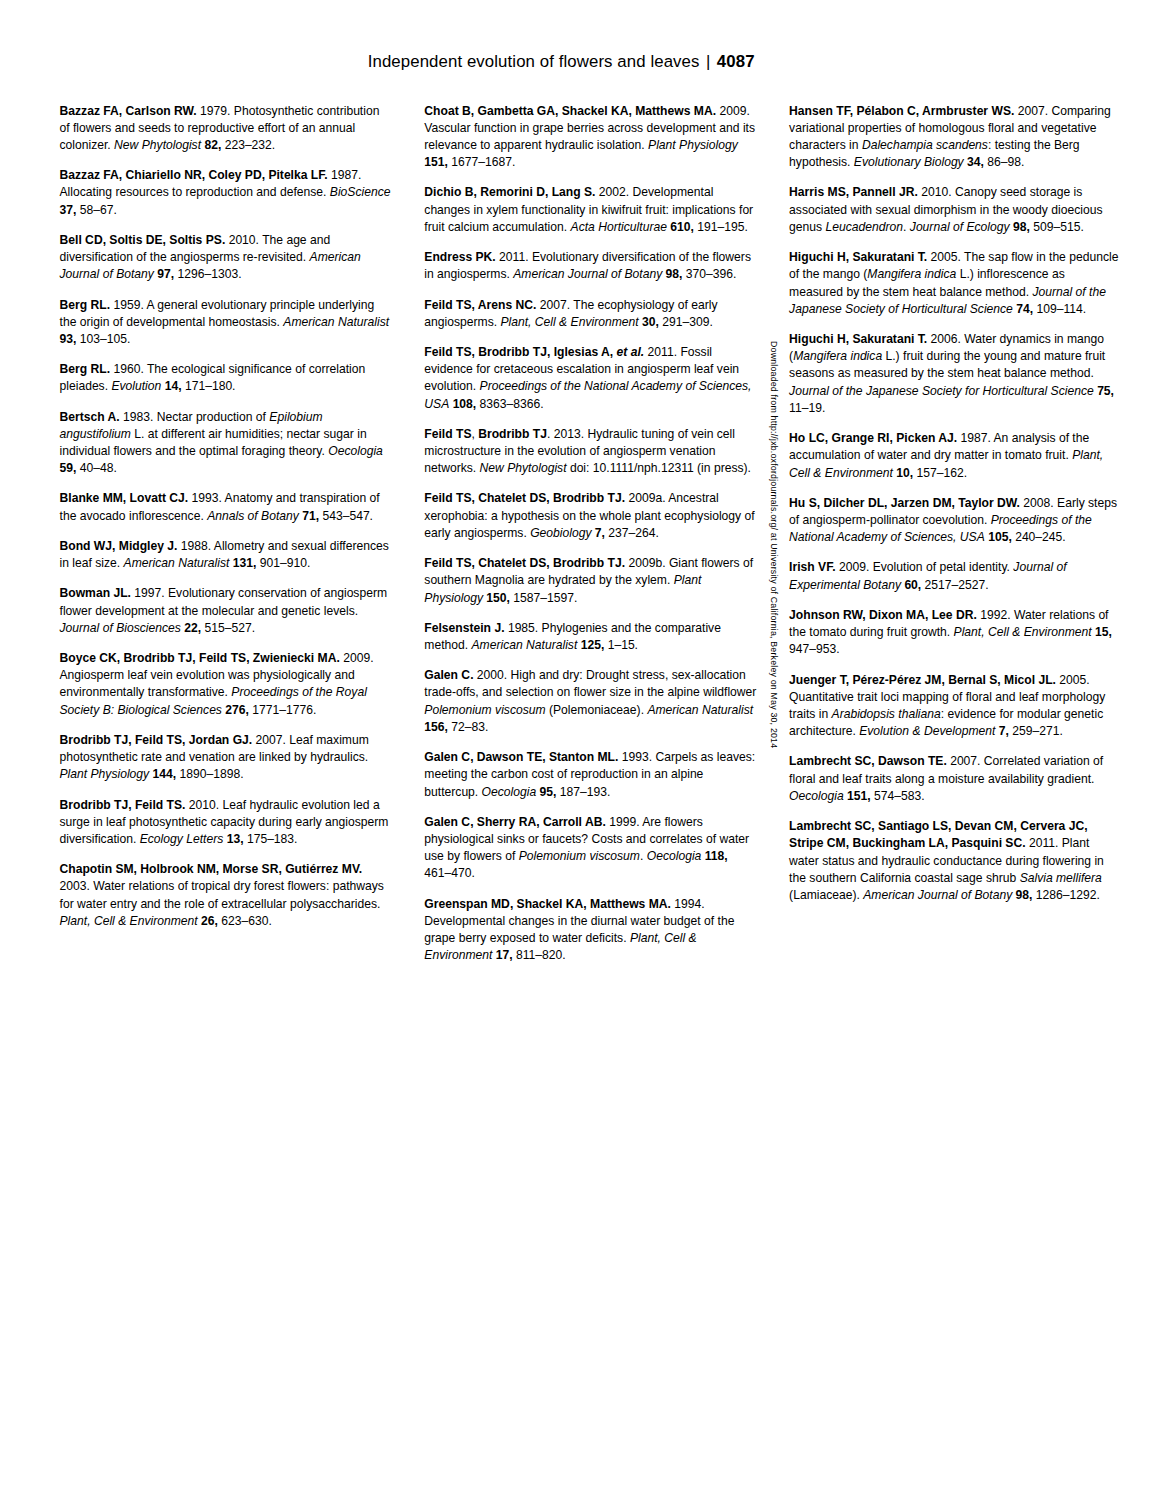Independent evolution of flowers and leaves | 4087
Downloaded from http://jxb.oxfordjournals.org/ at University of California, Berkeley on May 30, 2014
Bazzaz FA, Carlson RW. 1979. Photosynthetic contribution of flowers and seeds to reproductive effort of an annual colonizer. New Phytologist 82, 223–232.
Bazzaz FA, Chiariello NR, Coley PD, Pitelka LF. 1987. Allocating resources to reproduction and defense. BioScience 37, 58–67.
Bell CD, Soltis DE, Soltis PS. 2010. The age and diversification of the angiosperms re-revisited. American Journal of Botany 97, 1296–1303.
Berg RL. 1959. A general evolutionary principle underlying the origin of developmental homeostasis. American Naturalist 93, 103–105.
Berg RL. 1960. The ecological significance of correlation pleiades. Evolution 14, 171–180.
Bertsch A. 1983. Nectar production of Epilobium angustifolium L. at different air humidities; nectar sugar in individual flowers and the optimal foraging theory. Oecologia 59, 40–48.
Blanke MM, Lovatt CJ. 1993. Anatomy and transpiration of the avocado inflorescence. Annals of Botany 71, 543–547.
Bond WJ, Midgley J. 1988. Allometry and sexual differences in leaf size. American Naturalist 131, 901–910.
Bowman JL. 1997. Evolutionary conservation of angiosperm flower development at the molecular and genetic levels. Journal of Biosciences 22, 515–527.
Boyce CK, Brodribb TJ, Feild TS, Zwieniecki MA. 2009. Angiosperm leaf vein evolution was physiologically and environmentally transformative. Proceedings of the Royal Society B: Biological Sciences 276, 1771–1776.
Brodribb TJ, Feild TS, Jordan GJ. 2007. Leaf maximum photosynthetic rate and venation are linked by hydraulics. Plant Physiology 144, 1890–1898.
Brodribb TJ, Feild TS. 2010. Leaf hydraulic evolution led a surge in leaf photosynthetic capacity during early angiosperm diversification. Ecology Letters 13, 175–183.
Chapotin SM, Holbrook NM, Morse SR, Gutiérrez MV. 2003. Water relations of tropical dry forest flowers: pathways for water entry and the role of extracellular polysaccharides. Plant, Cell & Environment 26, 623–630.
Choat B, Gambetta GA, Shackel KA, Matthews MA. 2009. Vascular function in grape berries across development and its relevance to apparent hydraulic isolation. Plant Physiology 151, 1677–1687.
Dichio B, Remorini D, Lang S. 2002. Developmental changes in xylem functionality in kiwifruit fruit: implications for fruit calcium accumulation. Acta Horticulturae 610, 191–195.
Endress PK. 2011. Evolutionary diversification of the flowers in angiosperms. American Journal of Botany 98, 370–396.
Feild TS, Arens NC. 2007. The ecophysiology of early angiosperms. Plant, Cell & Environment 30, 291–309.
Feild TS, Brodribb TJ, Iglesias A, et al. 2011. Fossil evidence for cretaceous escalation in angiosperm leaf vein evolution. Proceedings of the National Academy of Sciences, USA 108, 8363–8366.
Feild TS, Brodribb TJ. 2013. Hydraulic tuning of vein cell microstructure in the evolution of angiosperm venation networks. New Phytologist doi: 10.1111/nph.12311 (in press).
Feild TS, Chatelet DS, Brodribb TJ. 2009a. Ancestral xerophobia: a hypothesis on the whole plant ecophysiology of early angiosperms. Geobiology 7, 237–264.
Feild TS, Chatelet DS, Brodribb TJ. 2009b. Giant flowers of southern Magnolia are hydrated by the xylem. Plant Physiology 150, 1587–1597.
Felsenstein J. 1985. Phylogenies and the comparative method. American Naturalist 125, 1–15.
Galen C. 2000. High and dry: Drought stress, sex-allocation trade-offs, and selection on flower size in the alpine wildflower Polemonium viscosum (Polemoniaceae). American Naturalist 156, 72–83.
Galen C, Dawson TE, Stanton ML. 1993. Carpels as leaves: meeting the carbon cost of reproduction in an alpine buttercup. Oecologia 95, 187–193.
Galen C, Sherry RA, Carroll AB. 1999. Are flowers physiological sinks or faucets? Costs and correlates of water use by flowers of Polemonium viscosum. Oecologia 118, 461–470.
Greenspan MD, Shackel KA, Matthews MA. 1994. Developmental changes in the diurnal water budget of the grape berry exposed to water deficits. Plant, Cell & Environment 17, 811–820.
Hansen TF, Pélabon C, Armbruster WS. 2007. Comparing variational properties of homologous floral and vegetative characters in Dalechampia scandens: testing the Berg hypothesis. Evolutionary Biology 34, 86–98.
Harris MS, Pannell JR. 2010. Canopy seed storage is associated with sexual dimorphism in the woody dioecious genus Leucadendron. Journal of Ecology 98, 509–515.
Higuchi H, Sakuratani T. 2005. The sap flow in the peduncle of the mango (Mangifera indica L.) inflorescence as measured by the stem heat balance method. Journal of the Japanese Society of Horticultural Science 74, 109–114.
Higuchi H, Sakuratani T. 2006. Water dynamics in mango (Mangifera indica L.) fruit during the young and mature fruit seasons as measured by the stem heat balance method. Journal of the Japanese Society for Horticultural Science 75, 11–19.
Ho LC, Grange RI, Picken AJ. 1987. An analysis of the accumulation of water and dry matter in tomato fruit. Plant, Cell & Environment 10, 157–162.
Hu S, Dilcher DL, Jarzen DM, Taylor DW. 2008. Early steps of angiosperm-pollinator coevolution. Proceedings of the National Academy of Sciences, USA 105, 240–245.
Irish VF. 2009. Evolution of petal identity. Journal of Experimental Botany 60, 2517–2527.
Johnson RW, Dixon MA, Lee DR. 1992. Water relations of the tomato during fruit growth. Plant, Cell & Environment 15, 947–953.
Juenger T, Pérez-Pérez JM, Bernal S, Micol JL. 2005. Quantitative trait loci mapping of floral and leaf morphology traits in Arabidopsis thaliana: evidence for modular genetic architecture. Evolution & Development 7, 259–271.
Lambrecht SC, Dawson TE. 2007. Correlated variation of floral and leaf traits along a moisture availability gradient. Oecologia 151, 574–583.
Lambrecht SC, Santiago LS, Devan CM, Cervera JC, Stripe CM, Buckingham LA, Pasquini SC. 2011. Plant water status and hydraulic conductance during flowering in the southern California coastal sage shrub Salvia mellifera (Lamiaceae). American Journal of Botany 98, 1286–1292.